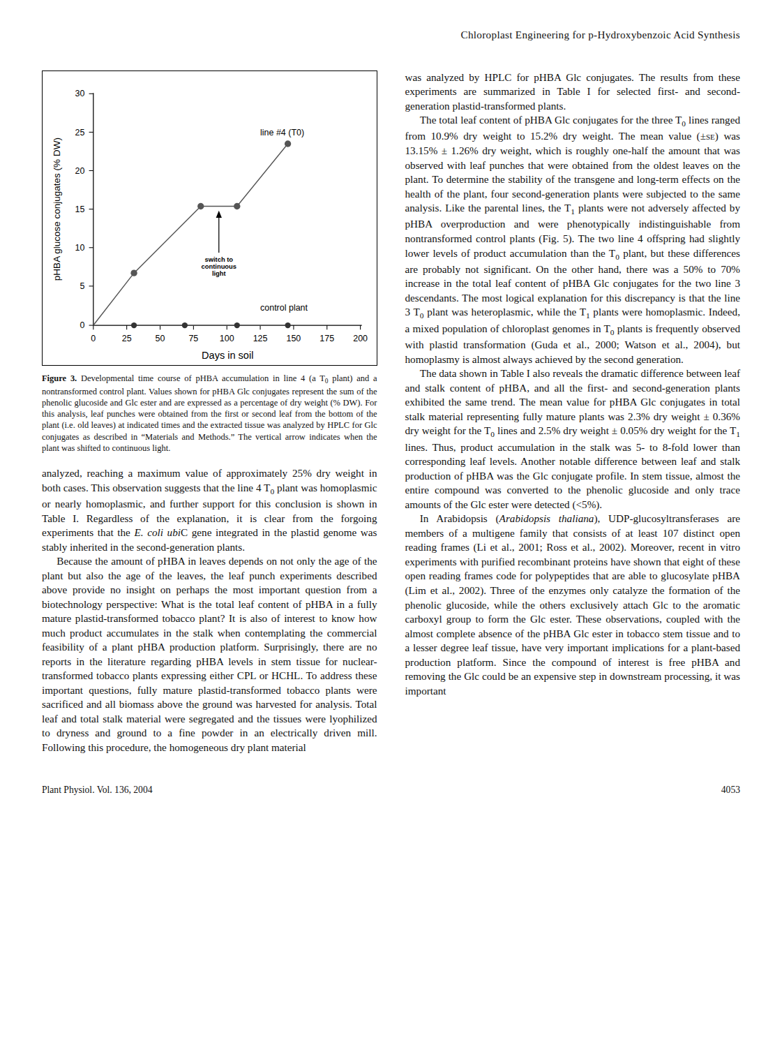Chloroplast Engineering for p-Hydroxybenzoic Acid Synthesis
0 5 10 15 20 25 30 0 25 50 75 100 125 150 175 200 pHBA glucose conjugates (% DW) Days in soil line #4 (T0) control plant switch to continuous light
Figure 3. Developmental time course of pHBA accumulation in line 4 (a T0 plant) and a nontransformed control plant. Values shown for pHBA Glc conjugates represent the sum of the phenolic glucoside and Glc ester and are expressed as a percentage of dry weight (% DW). For this analysis, leaf punches were obtained from the first or second leaf from the bottom of the plant (i.e. old leaves) at indicated times and the extracted tissue was analyzed by HPLC for Glc conjugates as described in “Materials and Methods.” The vertical arrow indicates when the plant was shifted to continuous light.
analyzed, reaching a maximum value of approximately 25% dry weight in both cases. This observation suggests that the line 4 T0 plant was homoplasmic or nearly homoplasmic, and further support for this conclusion is shown in Table I. Regardless of the explanation, it is clear from the forgoing experiments that the E. coli ubi C gene integrated in the plastid genome was stably inherited in the second-generation plants.
Because the amount of pHBA in leaves depends on not only the age of the plant but also the age of the leaves, the leaf punch experiments described above provide no insight on perhaps the most important question from a biotechnology perspective: What is the total leaf content of pHBA in a fully mature plastid-transformed tobacco plant? It is also of interest to know how much product accumulates in the stalk when contemplating the commercial feasibility of a plant pHBA production platform. Surprisingly, there are no reports in the literature regarding pHBA levels in stem tissue for nuclear-transformed tobacco plants expressing either CPL or HCHL. To address these important questions, fully mature plastid-transformed tobacco plants were sacrificed and all biomass above the ground was harvested for analysis. Total leaf and total stalk material were segregated and the tissues were lyophilized to dryness and ground to a fine powder in an electrically driven mill. Following this procedure, the homogeneous dry plant material
was analyzed by HPLC for pHBA Glc conjugates. The results from these experiments are summarized in Table I for selected first- and second-generation plastid-transformed plants.
The total leaf content of pHBA Glc conjugates for the three T0 lines ranged from 10.9% dry weight to 15.2% dry weight. The mean value (±se) was 13.15% ± 1.26% dry weight, which is roughly one-half the amount that was observed with leaf punches that were obtained from the oldest leaves on the plant. To determine the stability of the transgene and long-term effects on the health of the plant, four second-generation plants were subjected to the same analysis. Like the parental lines, the T1 plants were not adversely affected by pHBA overproduction and were phenotypically indistinguishable from nontransformed control plants (Fig. 5). The two line 4 offspring had slightly lower levels of product accumulation than the T0 plant, but these differences are probably not significant. On the other hand, there was a 50% to 70% increase in the total leaf content of pHBA Glc conjugates for the two line 3 descendants. The most logical explanation for this discrepancy is that the line 3 T0 plant was heteroplasmic, while the T1 plants were homoplasmic. Indeed, a mixed population of chloroplast genomes in T0 plants is frequently observed with plastid transformation (Guda et al., 2000; Watson et al., 2004), but homoplasmy is almost always achieved by the second generation.
The data shown in Table I also reveals the dramatic difference between leaf and stalk content of pHBA, and all the first- and second-generation plants exhibited the same trend. The mean value for pHBA Glc conjugates in total stalk material representing fully mature plants was 2.3% dry weight ± 0.36% dry weight for the T0 lines and 2.5% dry weight ± 0.05% dry weight for the T1 lines. Thus, product accumulation in the stalk was 5- to 8-fold lower than corresponding leaf levels. Another notable difference between leaf and stalk production of pHBA was the Glc conjugate profile. In stem tissue, almost the entire compound was converted to the phenolic glucoside and only trace amounts of the Glc ester were detected (<5%).
In Arabidopsis (Arabidopsis thaliana), UDP-glucosyltransferases are members of a multigene family that consists of at least 107 distinct open reading frames (Li et al., 2001; Ross et al., 2002). Moreover, recent in vitro experiments with purified recombinant proteins have shown that eight of these open reading frames code for polypeptides that are able to glucosylate pHBA (Lim et al., 2002). Three of the enzymes only catalyze the formation of the phenolic glucoside, while the others exclusively attach Glc to the aromatic carboxyl group to form the Glc ester. These observations, coupled with the almost complete absence of the pHBA Glc ester in tobacco stem tissue and to a lesser degree leaf tissue, have very important implications for a plant-based production platform. Since the compound of interest is free pHBA and removing the Glc could be an expensive step in downstream processing, it was important
Plant Physiol. Vol. 136, 2004 4053